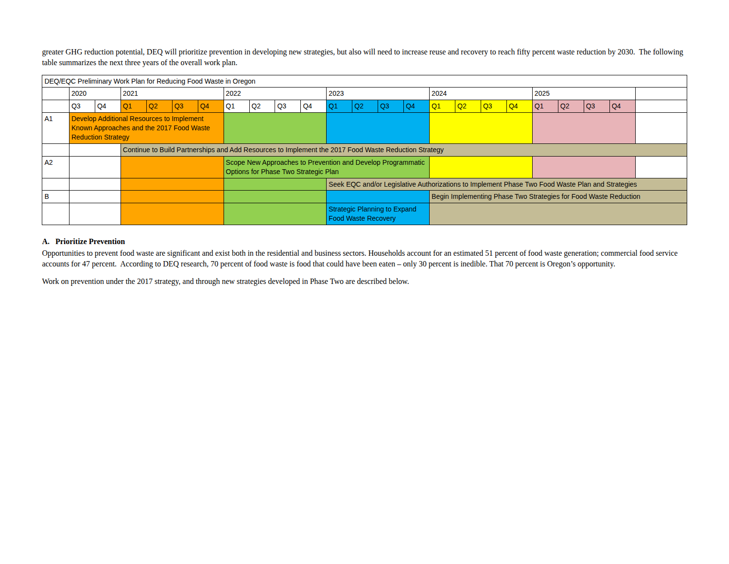greater GHG reduction potential, DEQ will prioritize prevention in developing new strategies, but also will need to increase reuse and recovery to reach fifty percent waste reduction by 2030. The following table summarizes the next three years of the overall work plan.
| DEQ/EQC Preliminary Work Plan for Reducing Food Waste in Oregon |
| | 2020 | 2021 | 2022 | 2023 | 2024 | 2025 | |
| | Q3 | Q4 | Q1 | Q2 | Q3 | Q4 | Q1 | Q2 | Q3 | Q4 | Q1 | Q2 | Q3 | Q4 | Q1 | Q2 | Q3 | Q4 | Q1 | Q2 | Q3 | Q4 | |
| A1 | Develop Additional Resources to Implement Known Approaches and the 2017 Food Waste Reduction Strategy | | | | | |
| | | Continue to Build Partnerships and Add Resources to Implement the 2017 Food Waste Reduction Strategy |
| A2 | | | Scope New Approaches to Prevention and Develop Programmatic Options for Phase Two Strategic Plan | | | |
| | | | | Seek EQC and/or Legislative Authorizations to Implement Phase Two Food Waste Plan and Strategies |
| B | | | | | Begin Implementing Phase Two Strategies for Food Waste Reduction |
| | | | | Strategic Planning to Expand Food Waste Recovery | |
A. Prioritize Prevention
Opportunities to prevent food waste are significant and exist both in the residential and business sectors. Households account for an estimated 51 percent of food waste generation; commercial food service accounts for 47 percent. According to DEQ research, 70 percent of food waste is food that could have been eaten – only 30 percent is inedible. That 70 percent is Oregon’s opportunity.
Work on prevention under the 2017 strategy, and through new strategies developed in Phase Two are described below.